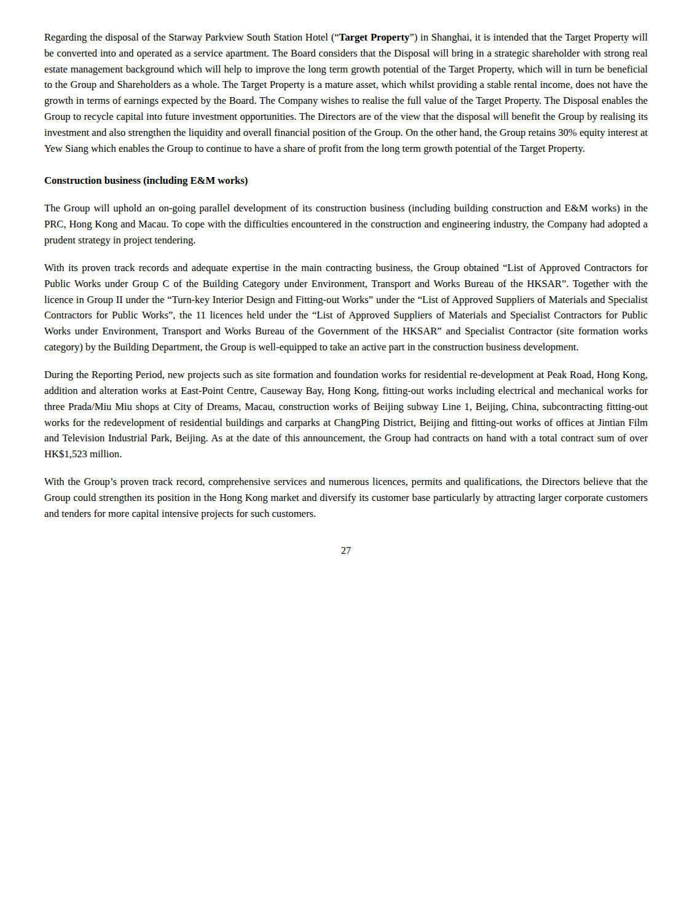Regarding the disposal of the Starway Parkview South Station Hotel (“Target Property”) in Shanghai, it is intended that the Target Property will be converted into and operated as a service apartment. The Board considers that the Disposal will bring in a strategic shareholder with strong real estate management background which will help to improve the long term growth potential of the Target Property, which will in turn be beneficial to the Group and Shareholders as a whole. The Target Property is a mature asset, which whilst providing a stable rental income, does not have the growth in terms of earnings expected by the Board. The Company wishes to realise the full value of the Target Property. The Disposal enables the Group to recycle capital into future investment opportunities. The Directors are of the view that the disposal will benefit the Group by realising its investment and also strengthen the liquidity and overall financial position of the Group. On the other hand, the Group retains 30% equity interest at Yew Siang which enables the Group to continue to have a share of profit from the long term growth potential of the Target Property.
Construction business (including E&M works)
The Group will uphold an on-going parallel development of its construction business (including building construction and E&M works) in the PRC, Hong Kong and Macau. To cope with the difficulties encountered in the construction and engineering industry, the Company had adopted a prudent strategy in project tendering.
With its proven track records and adequate expertise in the main contracting business, the Group obtained “List of Approved Contractors for Public Works under Group C of the Building Category under Environment, Transport and Works Bureau of the HKSAR”. Together with the licence in Group II under the “Turn-key Interior Design and Fitting-out Works” under the “List of Approved Suppliers of Materials and Specialist Contractors for Public Works”, the 11 licences held under the “List of Approved Suppliers of Materials and Specialist Contractors for Public Works under Environment, Transport and Works Bureau of the Government of the HKSAR” and Specialist Contractor (site formation works category) by the Building Department, the Group is well-equipped to take an active part in the construction business development.
During the Reporting Period, new projects such as site formation and foundation works for residential re-development at Peak Road, Hong Kong, addition and alteration works at East-Point Centre, Causeway Bay, Hong Kong, fitting-out works including electrical and mechanical works for three Prada/Miu Miu shops at City of Dreams, Macau, construction works of Beijing subway Line 1, Beijing, China, subcontracting fitting-out works for the redevelopment of residential buildings and carparks at ChangPing District, Beijing and fitting-out works of offices at Jintian Film and Television Industrial Park, Beijing. As at the date of this announcement, the Group had contracts on hand with a total contract sum of over HK$1,523 million.
With the Group’s proven track record, comprehensive services and numerous licences, permits and qualifications, the Directors believe that the Group could strengthen its position in the Hong Kong market and diversify its customer base particularly by attracting larger corporate customers and tenders for more capital intensive projects for such customers.
27